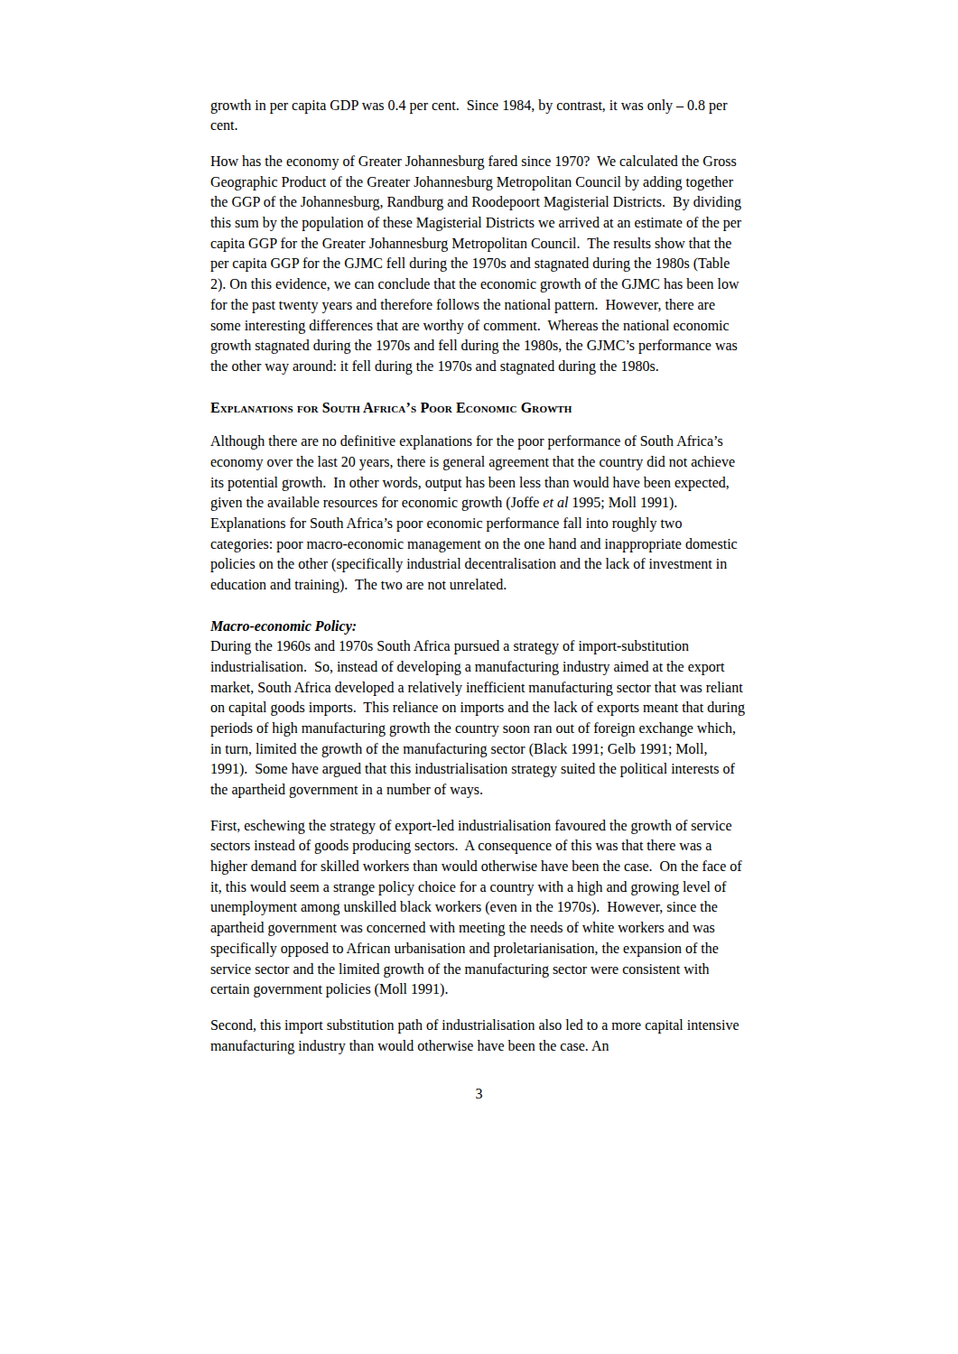growth in per capita GDP was 0.4 per cent. Since 1984, by contrast, it was only – 0.8 per cent.
How has the economy of Greater Johannesburg fared since 1970? We calculated the Gross Geographic Product of the Greater Johannesburg Metropolitan Council by adding together the GGP of the Johannesburg, Randburg and Roodepoort Magisterial Districts. By dividing this sum by the population of these Magisterial Districts we arrived at an estimate of the per capita GGP for the Greater Johannesburg Metropolitan Council. The results show that the per capita GGP for the GJMC fell during the 1970s and stagnated during the 1980s (Table 2). On this evidence, we can conclude that the economic growth of the GJMC has been low for the past twenty years and therefore follows the national pattern. However, there are some interesting differences that are worthy of comment. Whereas the national economic growth stagnated during the 1970s and fell during the 1980s, the GJMC’s performance was the other way around: it fell during the 1970s and stagnated during the 1980s.
Explanations for South Africa’s Poor Economic Growth
Although there are no definitive explanations for the poor performance of South Africa’s economy over the last 20 years, there is general agreement that the country did not achieve its potential growth. In other words, output has been less than would have been expected, given the available resources for economic growth (Joffe et al 1995; Moll 1991). Explanations for South Africa’s poor economic performance fall into roughly two categories: poor macro-economic management on the one hand and inappropriate domestic policies on the other (specifically industrial decentralisation and the lack of investment in education and training). The two are not unrelated.
Macro-economic Policy:
During the 1960s and 1970s South Africa pursued a strategy of import-substitution industrialisation. So, instead of developing a manufacturing industry aimed at the export market, South Africa developed a relatively inefficient manufacturing sector that was reliant on capital goods imports. This reliance on imports and the lack of exports meant that during periods of high manufacturing growth the country soon ran out of foreign exchange which, in turn, limited the growth of the manufacturing sector (Black 1991; Gelb 1991; Moll, 1991). Some have argued that this industrialisation strategy suited the political interests of the apartheid government in a number of ways.
First, eschewing the strategy of export-led industrialisation favoured the growth of service sectors instead of goods producing sectors. A consequence of this was that there was a higher demand for skilled workers than would otherwise have been the case. On the face of it, this would seem a strange policy choice for a country with a high and growing level of unemployment among unskilled black workers (even in the 1970s). However, since the apartheid government was concerned with meeting the needs of white workers and was specifically opposed to African urbanisation and proletarianisation, the expansion of the service sector and the limited growth of the manufacturing sector were consistent with certain government policies (Moll 1991).
Second, this import substitution path of industrialisation also led to a more capital intensive manufacturing industry than would otherwise have been the case. An
3